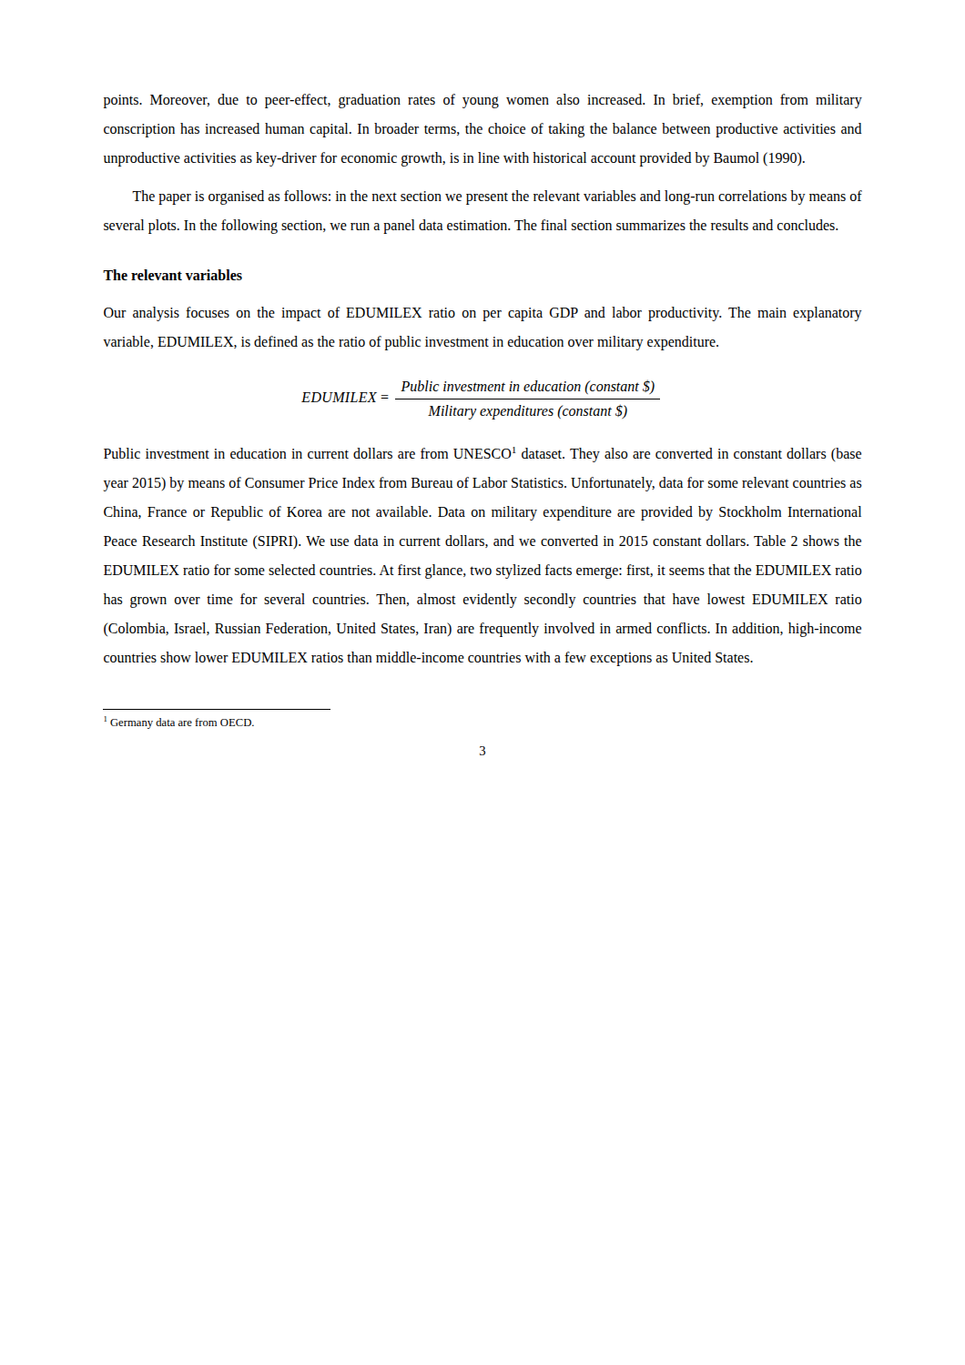points. Moreover, due to peer-effect, graduation rates of young women also increased. In brief, exemption from military conscription has increased human capital. In broader terms, the choice of taking the balance between productive activities and unproductive activities as key-driver for economic growth, is in line with historical account provided by Baumol (1990).
The paper is organised as follows: in the next section we present the relevant variables and long-run correlations by means of several plots. In the following section, we run a panel data estimation. The final section summarizes the results and concludes.
The relevant variables
Our analysis focuses on the impact of EDUMILEX ratio on per capita GDP and labor productivity. The main explanatory variable, EDUMILEX, is defined as the ratio of public investment in education over military expenditure.
EDUMILEX = Public investment in education (constant $) Military expenditures (constant $)
Public investment in education in current dollars are from UNESCO1 dataset. They also are converted in constant dollars (base year 2015) by means of Consumer Price Index from Bureau of Labor Statistics. Unfortunately, data for some relevant countries as China, France or Republic of Korea are not available. Data on military expenditure are provided by Stockholm International Peace Research Institute (SIPRI). We use data in current dollars, and we converted in 2015 constant dollars. Table 2 shows the EDUMILEX ratio for some selected countries. At first glance, two stylized facts emerge: first, it seems that the EDUMILEX ratio has grown over time for several countries. Then, almost evidently secondly countries that have lowest EDUMILEX ratio (Colombia, Israel, Russian Federation, United States, Iran) are frequently involved in armed conflicts. In addition, high-income countries show lower EDUMILEX ratios than middle-income countries with a few exceptions as United States.
1 Germany data are from OECD.
3